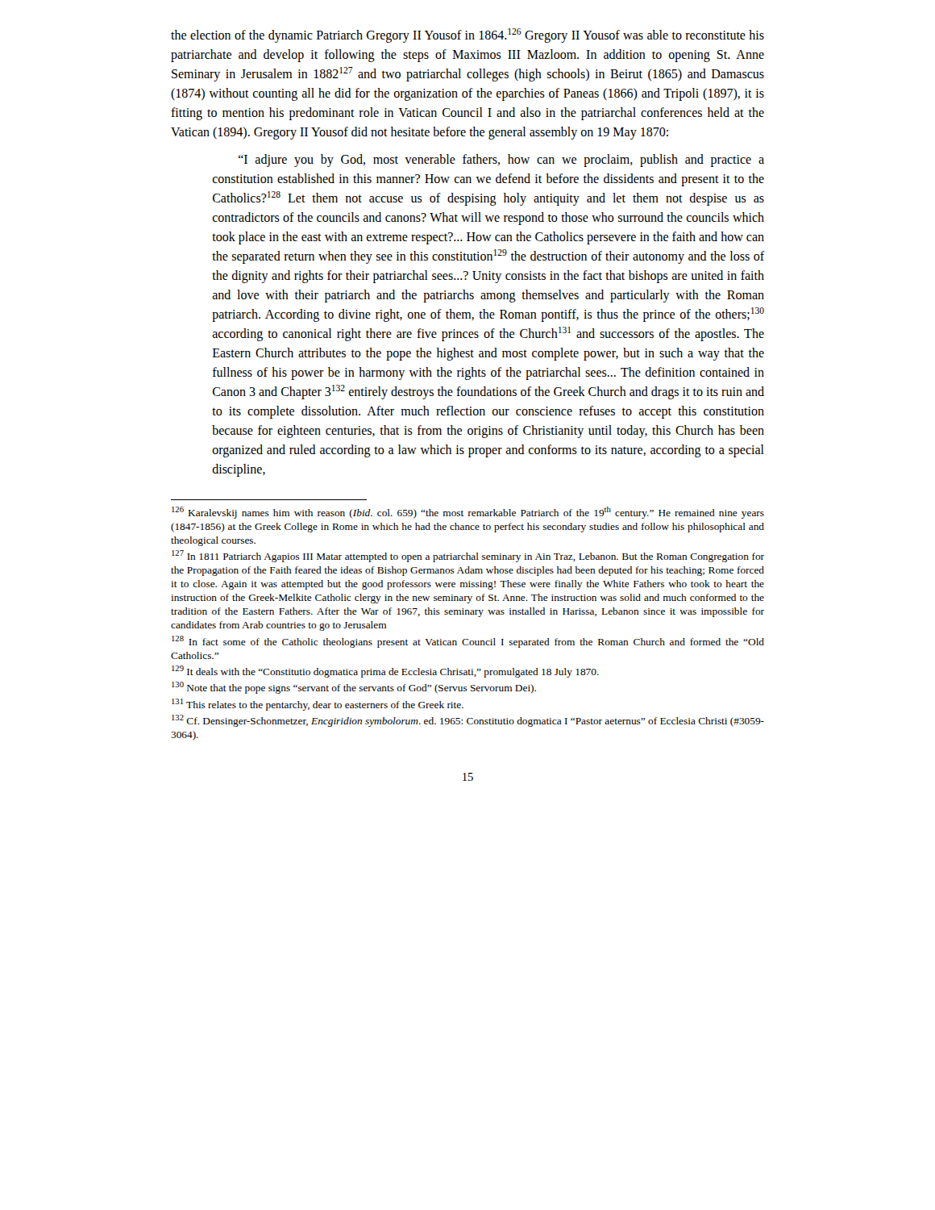the election of the dynamic Patriarch Gregory II Yousof in 1864.126 Gregory II Yousof was able to reconstitute his patriarchate and develop it following the steps of Maximos III Mazloom. In addition to opening St. Anne Seminary in Jerusalem in 1882127 and two patriarchal colleges (high schools) in Beirut (1865) and Damascus (1874) without counting all he did for the organization of the eparchies of Paneas (1866) and Tripoli (1897), it is fitting to mention his predominant role in Vatican Council I and also in the patriarchal conferences held at the Vatican (1894). Gregory II Yousof did not hesitate before the general assembly on 19 May 1870:
“I adjure you by God, most venerable fathers, how can we proclaim, publish and practice a constitution established in this manner? How can we defend it before the dissidents and present it to the Catholics?128 Let them not accuse us of despising holy antiquity and let them not despise us as contradictors of the councils and canons? What will we respond to those who surround the councils which took place in the east with an extreme respect?... How can the Catholics persevere in the faith and how can the separated return when they see in this constitution129 the destruction of their autonomy and the loss of the dignity and rights for their patriarchal sees...? Unity consists in the fact that bishops are united in faith and love with their patriarch and the patriarchs among themselves and particularly with the Roman patriarch. According to divine right, one of them, the Roman pontiff, is thus the prince of the others;130 according to canonical right there are five princes of the Church131 and successors of the apostles. The Eastern Church attributes to the pope the highest and most complete power, but in such a way that the fullness of his power be in harmony with the rights of the patriarchal sees... The definition contained in Canon 3 and Chapter 3132 entirely destroys the foundations of the Greek Church and drags it to its ruin and to its complete dissolution. After much reflection our conscience refuses to accept this constitution because for eighteen centuries, that is from the origins of Christianity until today, this Church has been organized and ruled according to a law which is proper and conforms to its nature, according to a special discipline,
126 Karalevskij names him with reason (Ibid. col. 659) “the most remarkable Patriarch of the 19th century.” He remained nine years (1847-1856) at the Greek College in Rome in which he had the chance to perfect his secondary studies and follow his philosophical and theological courses.
127 In 1811 Patriarch Agapios III Matar attempted to open a patriarchal seminary in Ain Traz, Lebanon. But the Roman Congregation for the Propagation of the Faith feared the ideas of Bishop Germanos Adam whose disciples had been deputed for his teaching; Rome forced it to close. Again it was attempted but the good professors were missing! These were finally the White Fathers who took to heart the instruction of the Greek-Melkite Catholic clergy in the new seminary of St. Anne. The instruction was solid and much conformed to the tradition of the Eastern Fathers. After the War of 1967, this seminary was installed in Harissa, Lebanon since it was impossible for candidates from Arab countries to go to Jerusalem
128 In fact some of the Catholic theologians present at Vatican Council I separated from the Roman Church and formed the “Old Catholics.”
129 It deals with the “Constitutio dogmatica prima de Ecclesia Chrisati,” promulgated 18 July 1870.
130 Note that the pope signs “servant of the servants of God” (Servus Servorum Dei).
131 This relates to the pentarchy, dear to easterners of the Greek rite.
132 Cf. Densinger-Schonmetzer, Encgiridion symbolorum. ed. 1965: Constitutio dogmatica I “Pastor aeternus” of Ecclesia Christi (#3059-3064).
15